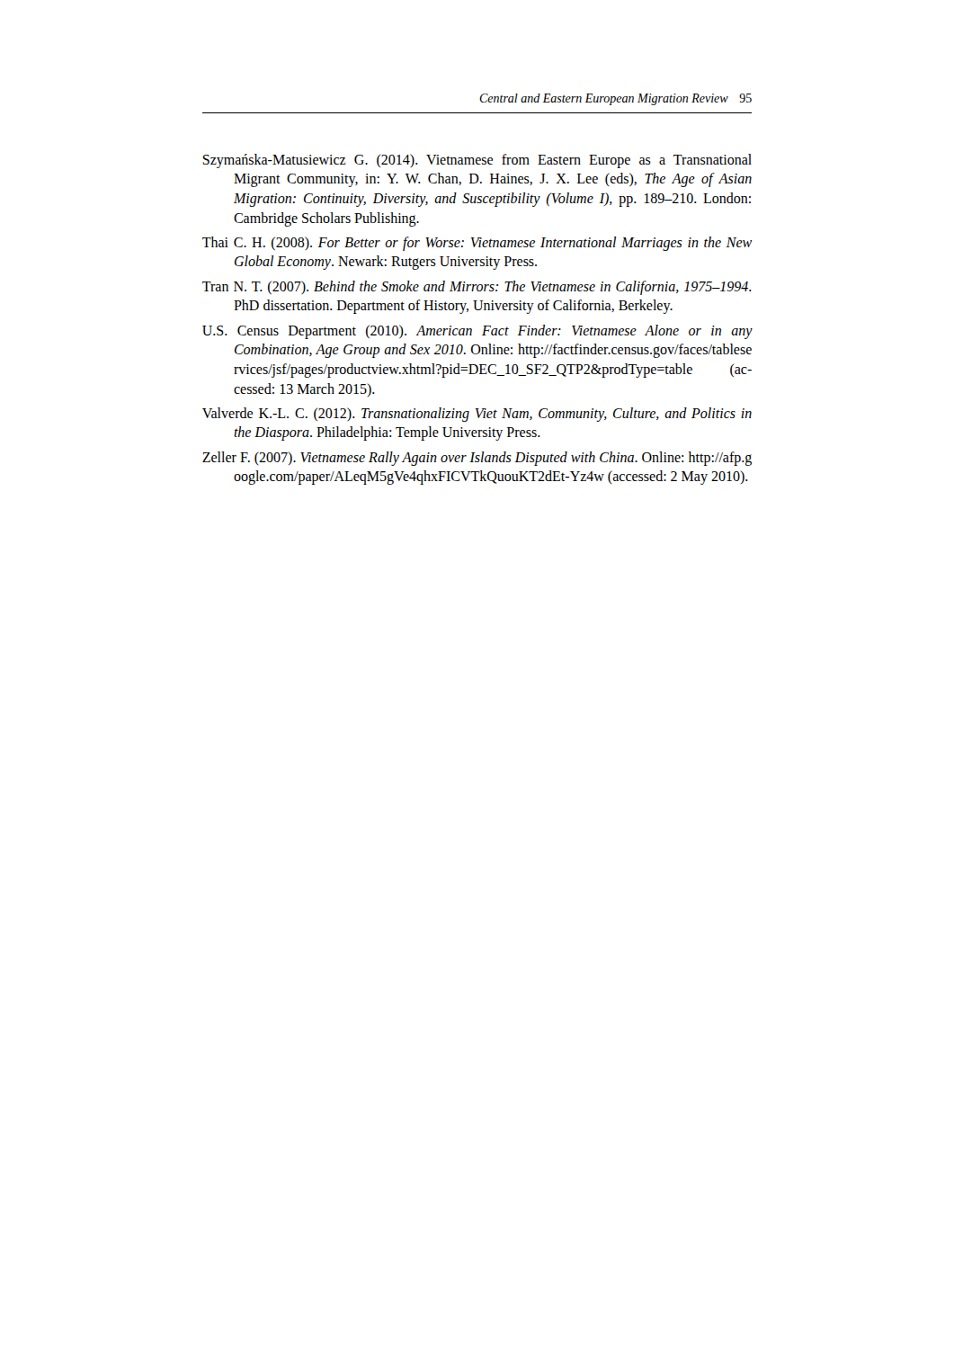Central and Eastern European Migration Review95
Szymańska-Matusiewicz G. (2014). Vietnamese from Eastern Europe as a Transnational Migrant Community, in: Y. W. Chan, D. Haines, J. X. Lee (eds), The Age of Asian Migration: Continuity, Diversity, and Susceptibility (Volume I), pp. 189–210. London: Cambridge Scholars Publishing.
Thai C. H. (2008). For Better or for Worse: Vietnamese International Marriages in the New Global Economy. Newark: Rutgers University Press.
Tran N. T. (2007). Behind the Smoke and Mirrors: The Vietnamese in California, 1975–1994. PhD dissertation. Department of History, University of California, Berkeley.
U.S. Census Department (2010). American Fact Finder: Vietnamese Alone or in any Combination, Age Group and Sex 2010. Online: http://factfinder.census.gov/faces/tableservices/jsf/pages/productview.xhtml?pid=DEC_10_SF2_QTP2&prodType=table (accessed: 13 March 2015).
Valverde K.-L. C. (2012). Transnationalizing Viet Nam, Community, Culture, and Politics in the Diaspora. Philadelphia: Temple University Press.
Zeller F. (2007). Vietnamese Rally Again over Islands Disputed with China. Online: http://afp.google.com/paper/ALeqM5gVe4qhxFICVTkQuouKT2dEt-Yz4w (accessed: 2 May 2010).